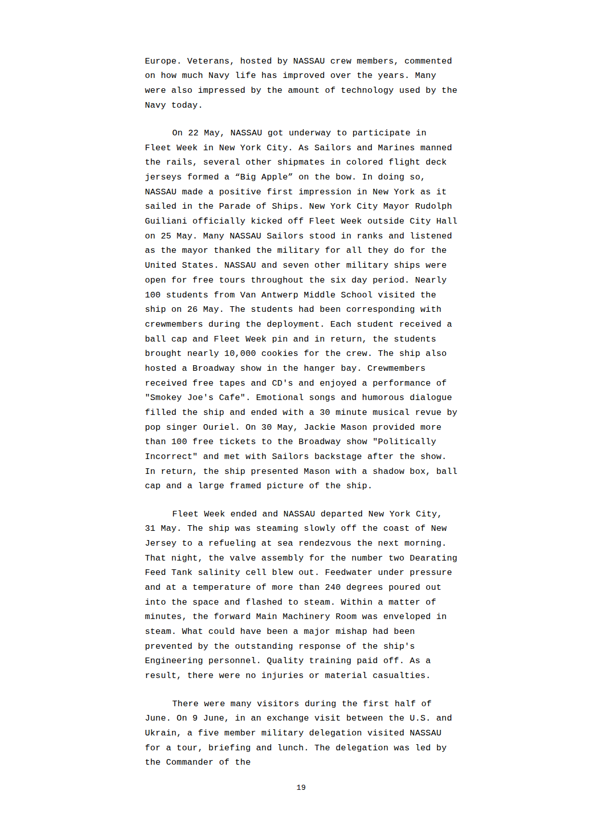Europe. Veterans, hosted by NASSAU crew members, commented on how much Navy life has improved over the years. Many were also impressed by the amount of technology used by the Navy today.
On 22 May, NASSAU got underway to participate in Fleet Week in New York City. As Sailors and Marines manned the rails, several other shipmates in colored flight deck jerseys formed a “Big Apple” on the bow. In doing so, NASSAU made a positive first impression in New York as it sailed in the Parade of Ships. New York City Mayor Rudolph Guiliani officially kicked off Fleet Week outside City Hall on 25 May. Many NASSAU Sailors stood in ranks and listened as the mayor thanked the military for all they do for the United States. NASSAU and seven other military ships were open for free tours throughout the six day period. Nearly 100 students from Van Antwerp Middle School visited the ship on 26 May. The students had been corresponding with crewmembers during the deployment. Each student received a ball cap and Fleet Week pin and in return, the students brought nearly 10,000 cookies for the crew. The ship also hosted a Broadway show in the hanger bay. Crewmembers received free tapes and CD's and enjoyed a performance of "Smokey Joe's Cafe". Emotional songs and humorous dialogue filled the ship and ended with a 30 minute musical revue by pop singer Ouriel. On 30 May, Jackie Mason provided more than 100 free tickets to the Broadway show "Politically Incorrect" and met with Sailors backstage after the show. In return, the ship presented Mason with a shadow box, ball cap and a large framed picture of the ship.
Fleet Week ended and NASSAU departed New York City, 31 May. The ship was steaming slowly off the coast of New Jersey to a refueling at sea rendezvous the next morning. That night, the valve assembly for the number two Dearating Feed Tank salinity cell blew out. Feedwater under pressure and at a temperature of more than 240 degrees poured out into the space and flashed to steam. Within a matter of minutes, the forward Main Machinery Room was enveloped in steam. What could have been a major mishap had been prevented by the outstanding response of the ship's Engineering personnel. Quality training paid off. As a result, there were no injuries or material casualties.
There were many visitors during the first half of June. On 9 June, in an exchange visit between the U.S. and Ukrain, a five member military delegation visited NASSAU for a tour, briefing and lunch. The delegation was led by the Commander of the
19